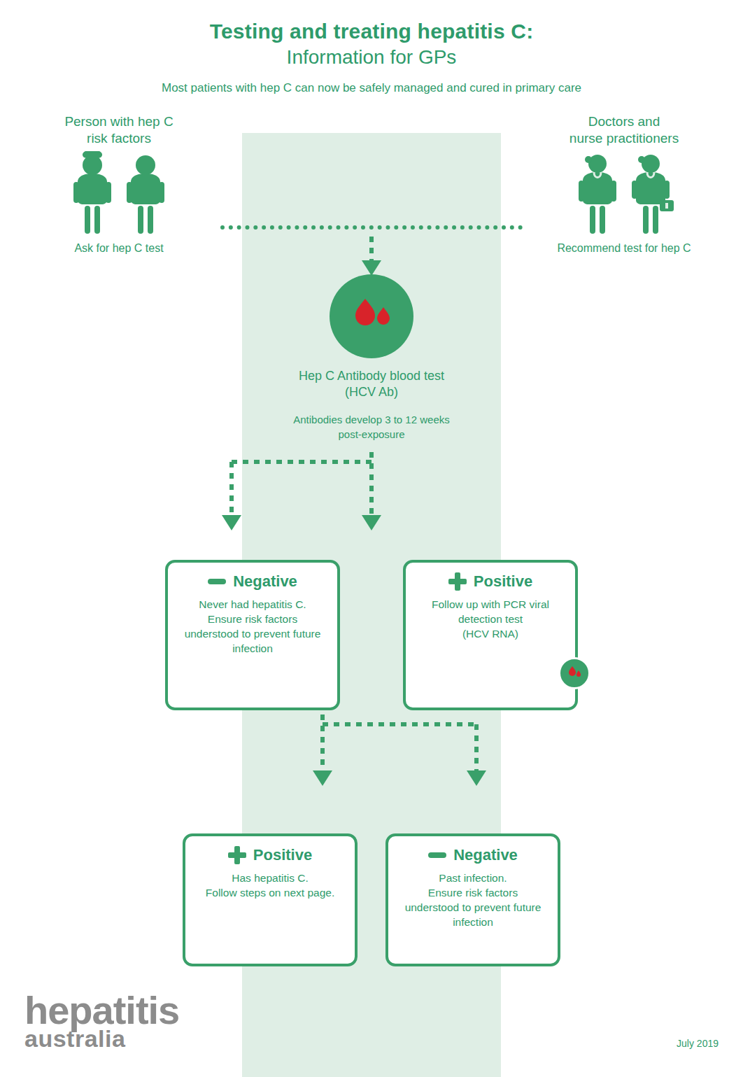Testing and treating hepatitis C:
Information for GPs
Most patients with hep C can now be safely managed and cured in primary care
Person with hep C
risk factors
Ask for hep C test
Doctors and
nurse practitioners
Recommend test for hep C
Hep C Antibody blood test
(HCV Ab)
Antibodies develop 3 to 12 weeks
post-exposure
Negative
Never had hepatitis C.
Ensure risk factors understood to prevent future infection
Positive
Follow up with PCR viral detection test
(HCV RNA)
Positive
Has hepatitis C.
Follow steps on next page.
Negative
Past infection.
Ensure risk factors understood to prevent future infection
hepatitis australia
July 2019